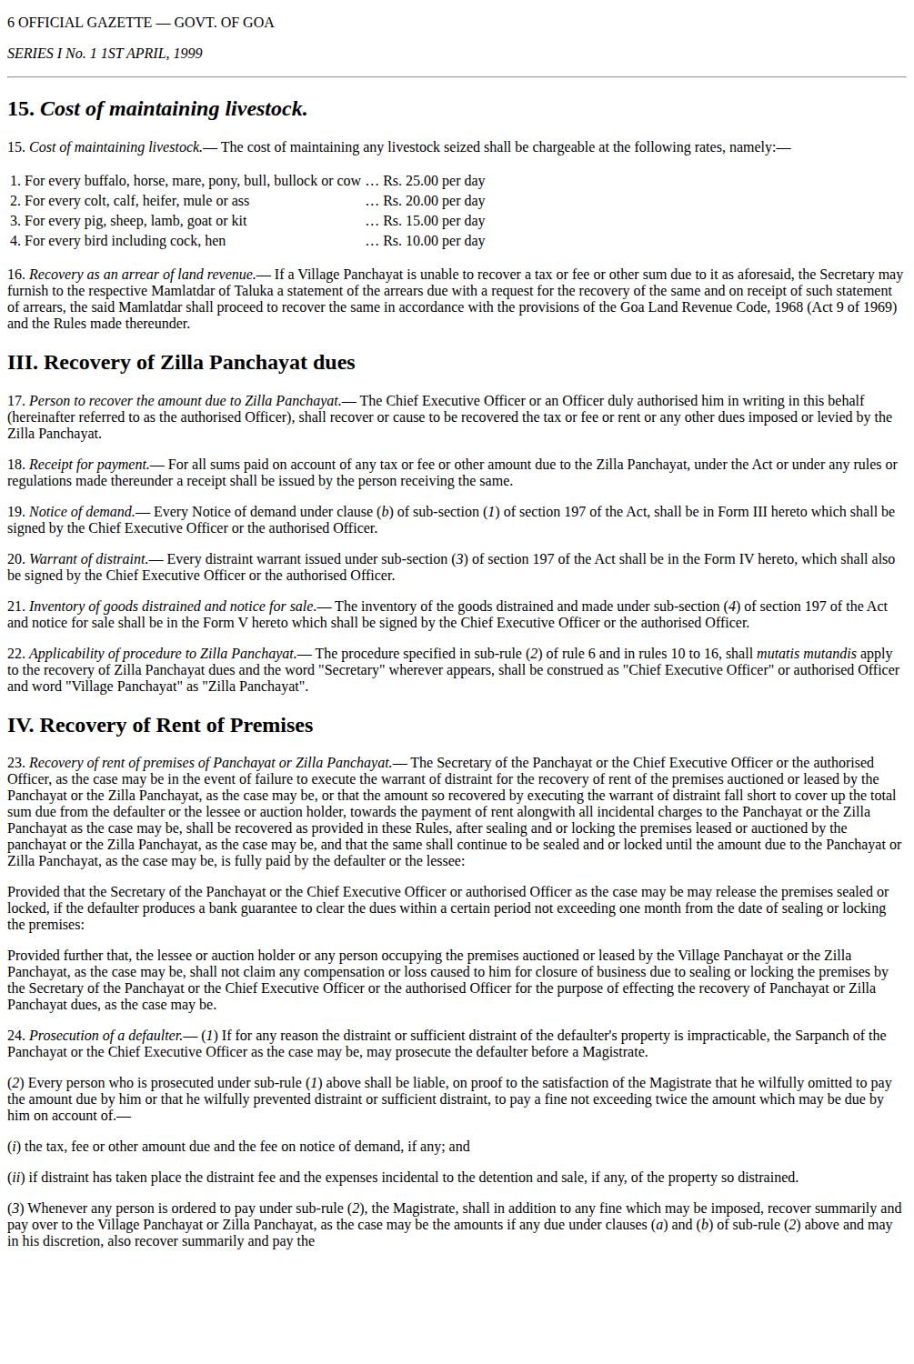6 OFFICIAL GAZETTE — GOVT. OF GOA
SERIES I No. 1 1ST APRIL, 1999
15. Cost of maintaining livestock.
15. Cost of maintaining livestock.— The cost of maintaining any livestock seized shall be chargeable at the following rates, namely:—
| 1. | For every buffalo, horse, mare, pony, bull, bullock or cow | … | Rs. 25.00 per day |
| 2. | For every colt, calf, heifer, mule or ass | … | Rs. 20.00 per day |
| 3. | For every pig, sheep, lamb, goat or kit | … | Rs. 15.00 per day |
| 4. | For every bird including cock, hen | … | Rs. 10.00 per day |
16. Recovery as an arrear of land revenue.— If a Village Panchayat is unable to recover a tax or fee or other sum due to it as aforesaid, the Secretary may furnish to the respective Mamlatdar of Taluka a statement of the arrears due with a request for the recovery of the same and on receipt of such statement of arrears, the said Mamlatdar shall proceed to recover the same in accordance with the provisions of the Goa Land Revenue Code, 1968 (Act 9 of 1969) and the Rules made thereunder.
III. Recovery of Zilla Panchayat dues
17. Person to recover the amount due to Zilla Panchayat.— The Chief Executive Officer or an Officer duly authorised him in writing in this behalf (hereinafter referred to as the authorised Officer), shall recover or cause to be recovered the tax or fee or rent or any other dues imposed or levied by the Zilla Panchayat.
18. Receipt for payment.— For all sums paid on account of any tax or fee or other amount due to the Zilla Panchayat, under the Act or under any rules or regulations made thereunder a receipt shall be issued by the person receiving the same.
19. Notice of demand.— Every Notice of demand under clause (b) of sub-section (1) of section 197 of the Act, shall be in Form III hereto which shall be signed by the Chief Executive Officer or the authorised Officer.
20. Warrant of distraint.— Every distraint warrant issued under sub-section (3) of section 197 of the Act shall be in the Form IV hereto, which shall also be signed by the Chief Executive Officer or the authorised Officer.
21. Inventory of goods distrained and notice for sale.— The inventory of the goods distrained and made under sub-section (4) of section 197 of the Act and notice for sale shall be in the Form V hereto which shall be signed by the Chief Executive Officer or the authorised Officer.
22. Applicability of procedure to Zilla Panchayat.— The procedure specified in sub-rule (2) of rule 6 and in rules 10 to 16, shall mutatis mutandis apply to the recovery of Zilla Panchayat dues and the word "Secretary" wherever appears, shall be construed as "Chief Executive Officer" or authorised Officer and word "Village Panchayat" as "Zilla Panchayat".
IV. Recovery of Rent of Premises
23. Recovery of rent of premises of Panchayat or Zilla Panchayat.— The Secretary of the Panchayat or the Chief Executive Officer or the authorised Officer, as the case may be in the event of failure to execute the warrant of distraint for the recovery of rent of the premises auctioned or leased by the Panchayat or the Zilla Panchayat, as the case may be, or that the amount so recovered by executing the warrant of distraint fall short to cover up the total sum due from the defaulter or the lessee or auction holder, towards the payment of rent alongwith all incidental charges to the Panchayat or the Zilla Panchayat as the case may be, shall be recovered as provided in these Rules, after sealing and or locking the premises leased or auctioned by the panchayat or the Zilla Panchayat, as the case may be, and that the same shall continue to be sealed and or locked until the amount due to the Panchayat or Zilla Panchayat, as the case may be, is fully paid by the defaulter or the lessee:
Provided that the Secretary of the Panchayat or the Chief Executive Officer or authorised Officer as the case may be may release the premises sealed or locked, if the defaulter produces a bank guarantee to clear the dues within a certain period not exceeding one month from the date of sealing or locking the premises:
Provided further that, the lessee or auction holder or any person occupying the premises auctioned or leased by the Village Panchayat or the Zilla Panchayat, as the case may be, shall not claim any compensation or loss caused to him for closure of business due to sealing or locking the premises by the Secretary of the Panchayat or the Chief Executive Officer or the authorised Officer for the purpose of effecting the recovery of Panchayat or Zilla Panchayat dues, as the case may be.
24. Prosecution of a defaulter.— (1) If for any reason the distraint or sufficient distraint of the defaulter's property is impracticable, the Sarpanch of the Panchayat or the Chief Executive Officer as the case may be, may prosecute the defaulter before a Magistrate.
(2) Every person who is prosecuted under sub-rule (1) above shall be liable, on proof to the satisfaction of the Magistrate that he wilfully omitted to pay the amount due by him or that he wilfully prevented distraint or sufficient distraint, to pay a fine not exceeding twice the amount which may be due by him on account of.—
(i) the tax, fee or other amount due and the fee on notice of demand, if any; and
(ii) if distraint has taken place the distraint fee and the expenses incidental to the detention and sale, if any, of the property so distrained.
(3) Whenever any person is ordered to pay under sub-rule (2), the Magistrate, shall in addition to any fine which may be imposed, recover summarily and pay over to the Village Panchayat or Zilla Panchayat, as the case may be the amounts if any due under clauses (a) and (b) of sub-rule (2) above and may in his discretion, also recover summarily and pay the